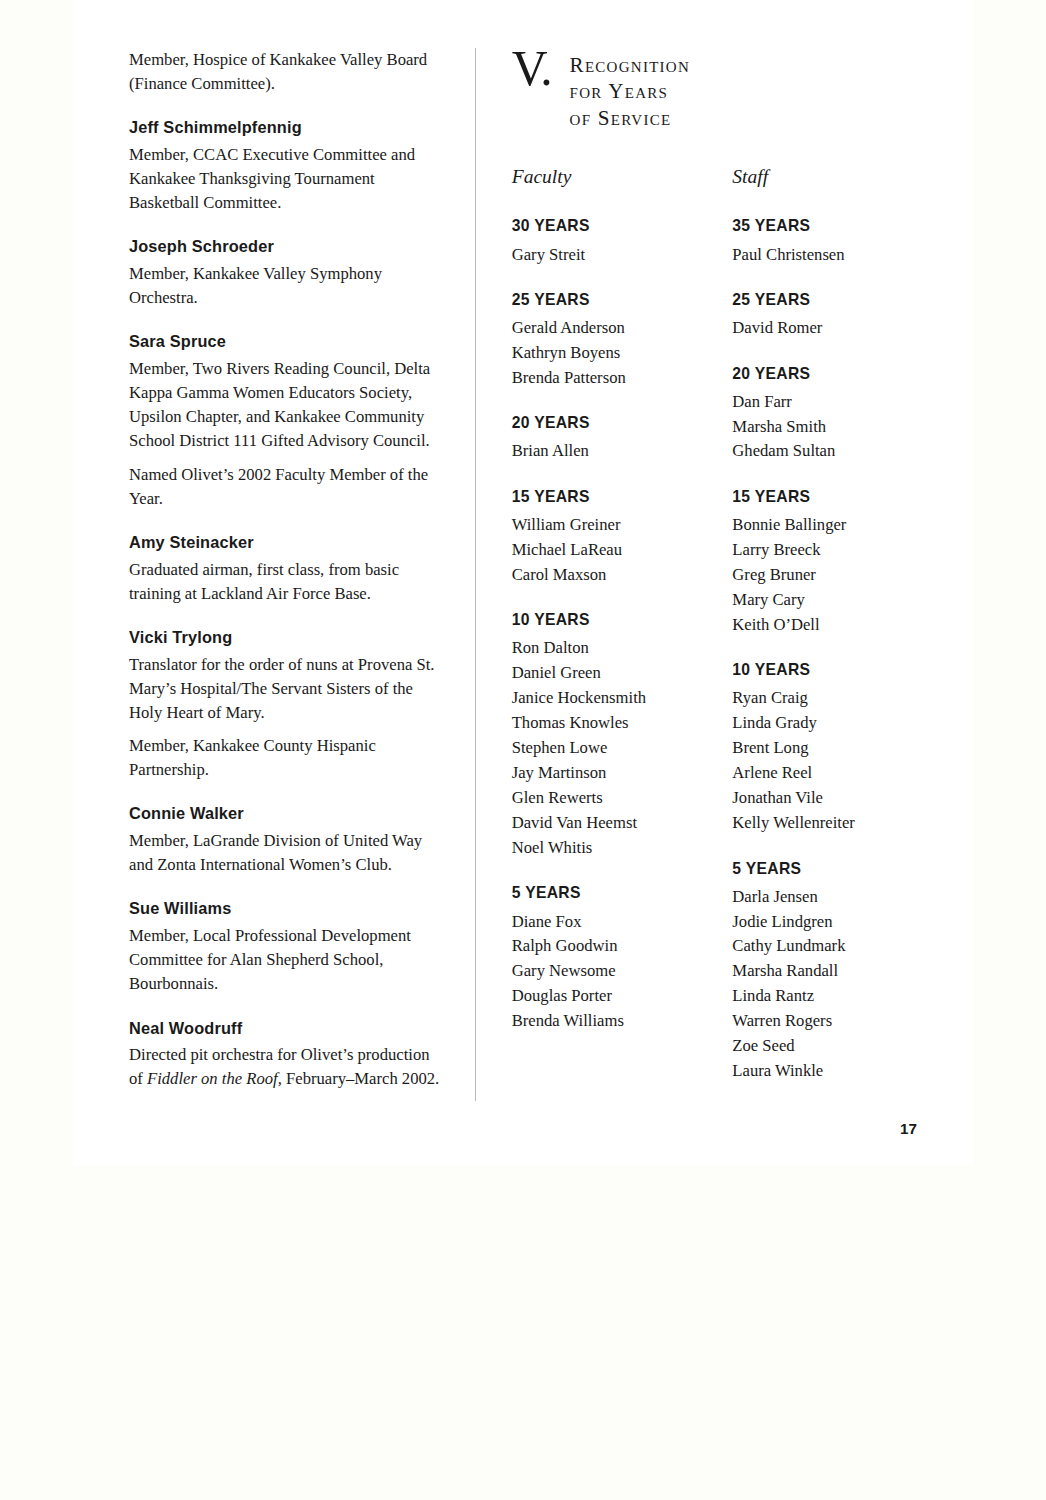Member, Hospice of Kankakee Valley Board (Finance Committee).
Jeff Schimmelpfennig
Member, CCAC Executive Committee and Kankakee Thanksgiving Tournament Basketball Committee.
Joseph Schroeder
Member, Kankakee Valley Symphony Orchestra.
Sara Spruce
Member, Two Rivers Reading Council, Delta Kappa Gamma Women Educators Society, Upsilon Chapter, and Kankakee Community School District 111 Gifted Advisory Council.
Named Olivet’s 2002 Faculty Member of the Year.
Amy Steinacker
Graduated airman, first class, from basic training at Lackland Air Force Base.
Vicki Trylong
Translator for the order of nuns at Provena St. Mary’s Hospital/The Servant Sisters of the Holy Heart of Mary.
Member, Kankakee County Hispanic Partnership.
Connie Walker
Member, LaGrande Division of United Way and Zonta International Women’s Club.
Sue Williams
Member, Local Professional Development Committee for Alan Shepherd School, Bourbonnais.
Neal Woodruff
Directed pit orchestra for Olivet’s production of Fiddler on the Roof, February–March 2002.
V.
Recognition
for Years
of Service
Faculty
30 YEARS
Gary Streit
25 YEARS
Gerald Anderson
Kathryn Boyens
Brenda Patterson
20 YEARS
Brian Allen
15 YEARS
William Greiner
Michael LaReau
Carol Maxson
10 YEARS
Ron Dalton
Daniel Green
Janice Hockensmith
Thomas Knowles
Stephen Lowe
Jay Martinson
Glen Rewerts
David Van Heemst
Noel Whitis
5 YEARS
Diane Fox
Ralph Goodwin
Gary Newsome
Douglas Porter
Brenda Williams
Staff
35 YEARS
Paul Christensen
25 YEARS
David Romer
20 YEARS
Dan Farr
Marsha Smith
Ghedam Sultan
15 YEARS
Bonnie Ballinger
Larry Breeck
Greg Bruner
Mary Cary
Keith O’Dell
10 YEARS
Ryan Craig
Linda Grady
Brent Long
Arlene Reel
Jonathan Vile
Kelly Wellenreiter
5 YEARS
Darla Jensen
Jodie Lindgren
Cathy Lundmark
Marsha Randall
Linda Rantz
Warren Rogers
Zoe Seed
Laura Winkle
17